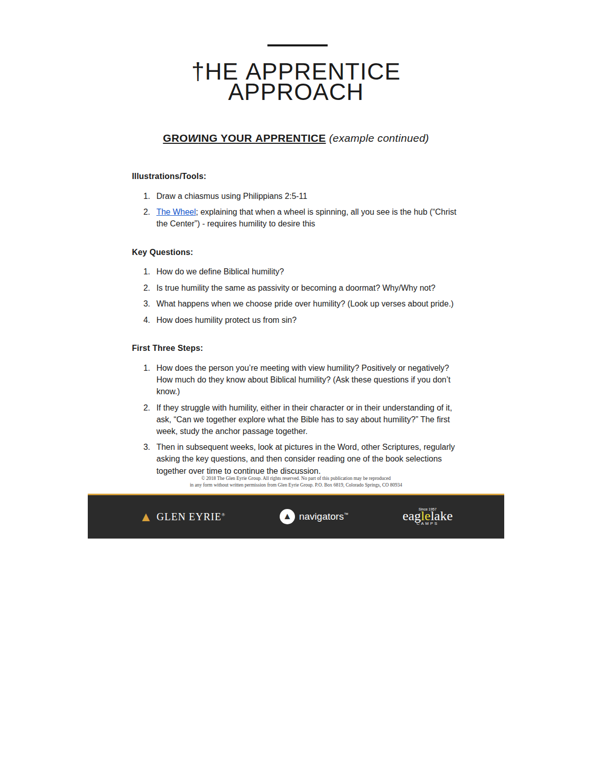—— †HE АPPRENTICE АPPROACH
GROWING YOUR АPPRENTICE (example continued)
Illustrations/Tools:
Draw a chiasmus using Philippians 2:5-11
The Wheel; explaining that when a wheel is spinning, all you see is the hub (“Christ the Center”) - requires humility to desire this
Key Questions:
How do we define Biblical humility?
Is true humility the same as passivity or becoming a doormat? Why/Why not?
What happens when we choose pride over humility? (Look up verses about pride.)
How does humility protect us from sin?
First Three Steps:
How does the person you’re meeting with view humility? Positively or negatively? How much do they know about Biblical humility? (Ask these questions if you don’t know.)
If they struggle with humility, either in their character or in their understanding of it, ask, “Can we together explore what the Bible has to say about humility?” The first week, study the anchor passage together.
Then in subsequent weeks, look at pictures in the Word, other Scriptures, regularly asking the key questions, and then consider reading one of the book selections together over time to continue the discussion.
© 2018 The Glen Eyrie Group. All rights reserved. No part of this publication may be reproduced
in any form without written permission from Glen Eyrie Group. P.O. Box 6819, Colorado Springs, CO 80934
▲ GLEN EYRIE®
▲ navigators™
Since 1957 eaglelake CAMPS